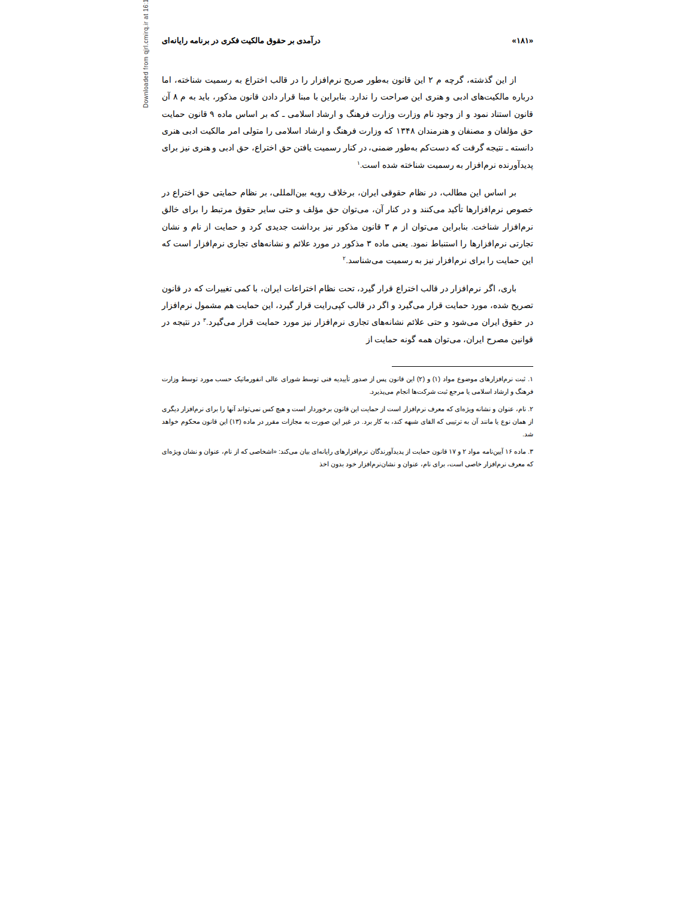Downloaded from qjrl.cmirq.ir at 16:10 IRDT on Tuesday July 5th 2022
«۱۸۱» درآمدی بر حقوق مالکیت فکری در برنامه رایانه‌ای
از این گذشته، گرچه م ۲ این قانون به‌طور صریح نرم‌افزار را در قالب اختراع به رسمیت شناخته، اما درباره مالکیت‌های ادبی و هنری این صراحت را ندارد. بنابراین با مبنا قرار دادن قانون مذکور، باید به م ۸ آن قانون استناد نمود و از وجود نام وزارت وزارت فرهنگ و ارشاد اسلامی ـ که بر اساس ماده ۹ قانون حمایت حق مؤلفان و مصنفان و هنرمندان ۱۳۴۸ که وزارت فرهنگ و ارشاد اسلامی را متولی امر مالکیت ادبی هنری دانسته ـ نتیجه گرفت که دست‌کم به‌طور ضمنی، در کنار رسمیت یافتن حق اختراع، حق ادبی و هنری نیز برای پدیدآورنده نرم‌افزار به رسمیت شناخته شده است.۱
بر اساس این مطالب، در نظام حقوقی ایران، برخلاف رویه بین‌المللی، بر نظام حمایتی حق اختراع در خصوص نرم‌افزارها تأکید می‌کنند و در کنار آن، می‌توان حق مؤلف و حتی سایر حقوق مرتبط را برای خالق نرم‌افزار شناخت. بنابراین می‌توان از م ۳ قانون مذکور نیز برداشت جدیدی کرد و حمایت از نام و نشان تجارتی نرم‌افزارها را استنباط نمود. یعنی ماده ۳ مذکور در مورد علائم و نشانه‌های تجاری نرم‌افزار است که این حمایت را برای نرم‌افزار نیز به رسمیت می‌شناسد.۲
باری، اگر نرم‌افزار در قالب اختراع قرار گیرد، تحت نظام اختراعات ایران، با کمی تغییرات که در قانون تصریح شده، مورد حمایت قرار می‌گیرد و اگر در قالب کپی‌رایت قرار گیرد، این حمایت هم مشمول نرم‌افزار در حقوق ایران می‌شود و حتی علائم نشانه‌های تجاری نرم‌افزار نیز مورد حمایت قرار می‌گیرد.۳ در نتیجه در قوانین مصرح ایران، می‌توان همه گونه حمایت از
۱. ثبت نرم‌افزارهای موضوع مواد (۱) و (۲) این قانون پس از صدور تأییدیه فنی توسط شورای عالی انفورماتیک حسب مورد توسط وزارت فرهنگ و ارشاد اسلامی یا مرجع ثبت شرکت‌ها انجام می‌پذیرد.
۲. نام، عنوان و نشانه ویژه‌ای که معرف نرم‌افزار است از حمایت این قانون برخوردار است و هیچ کس نمی‌تواند آنها را برای نرم‌افزار دیگری از همان نوع یا مانند آن به ترتیبی که القای شبهه کند، به کار برد. در غیر این صورت به مجازات مقرر در ماده (۱۳) این قانون محکوم خواهد شد.
۳. ماده ۱۶ آیین‌نامه مواد ۲ و ۱۷ قانون حمایت از پدیدآورندگان نرم‌افزارهای رایانه‌ای بیان می‌کند: «اشخاصی که از نام، عنوان و نشان ویژه‌ای که معرف نرم‌افزار خاصی است، برای نام، عنوان و نشان‌نرم‌افزار خود بدون اخذ